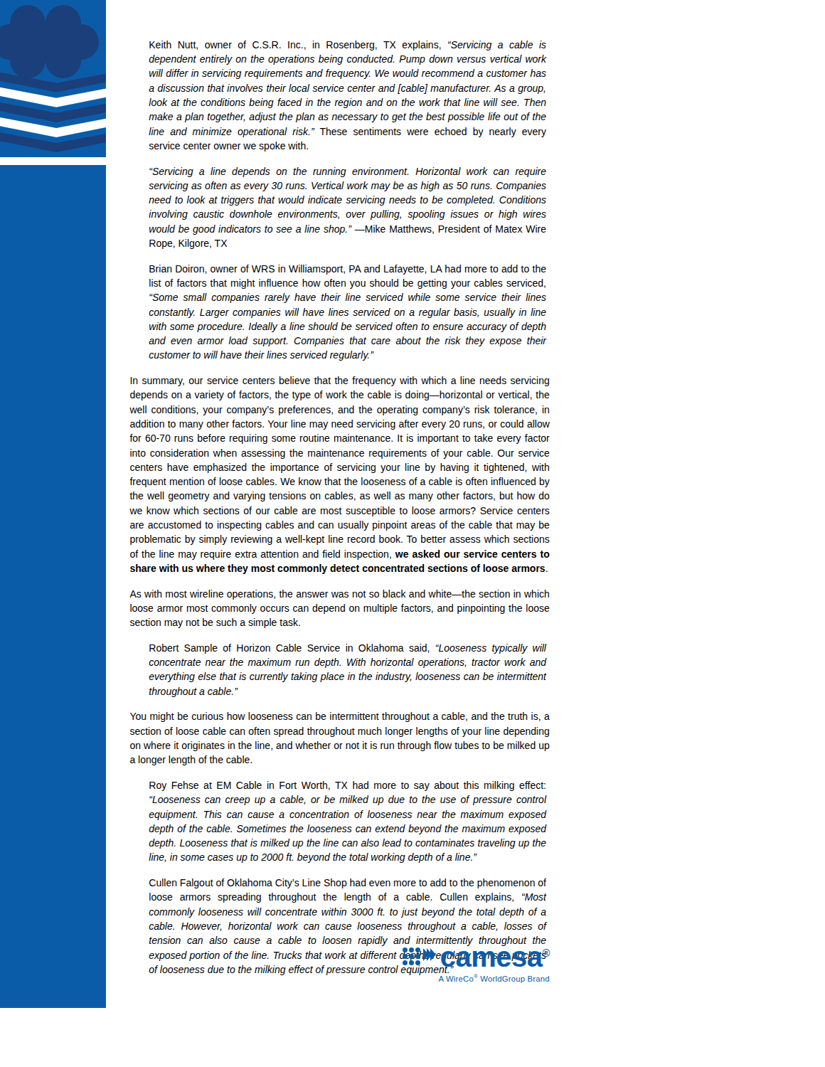Keith Nutt, owner of C.S.R. Inc., in Rosenberg, TX explains, “Servicing a cable is dependent entirely on the operations being conducted. Pump down versus vertical work will differ in servicing requirements and frequency. We would recommend a customer has a discussion that involves their local service center and [cable] manufacturer. As a group, look at the conditions being faced in the region and on the work that line will see. Then make a plan together, adjust the plan as necessary to get the best possible life out of the line and minimize operational risk.” These sentiments were echoed by nearly every service center owner we spoke with.
“Servicing a line depends on the running environment. Horizontal work can require servicing as often as every 30 runs. Vertical work may be as high as 50 runs. Companies need to look at triggers that would indicate servicing needs to be completed. Conditions involving caustic downhole environments, over pulling, spooling issues or high wires would be good indicators to see a line shop.” —Mike Matthews, President of Matex Wire Rope, Kilgore, TX
Brian Doiron, owner of WRS in Williamsport, PA and Lafayette, LA had more to add to the list of factors that might influence how often you should be getting your cables serviced, “Some small companies rarely have their line serviced while some service their lines constantly. Larger companies will have lines serviced on a regular basis, usually in line with some procedure. Ideally a line should be serviced often to ensure accuracy of depth and even armor load support. Companies that care about the risk they expose their customer to will have their lines serviced regularly.”
In summary, our service centers believe that the frequency with which a line needs servicing depends on a variety of factors, the type of work the cable is doing—horizontal or vertical, the well conditions, your company’s preferences, and the operating company’s risk tolerance, in addition to many other factors. Your line may need servicing after every 20 runs, or could allow for 60-70 runs before requiring some routine maintenance. It is important to take every factor into consideration when assessing the maintenance requirements of your cable. Our service centers have emphasized the importance of servicing your line by having it tightened, with frequent mention of loose cables. We know that the looseness of a cable is often influenced by the well geometry and varying tensions on cables, as well as many other factors, but how do we know which sections of our cable are most susceptible to loose armors? Service centers are accustomed to inspecting cables and can usually pinpoint areas of the cable that may be problematic by simply reviewing a well-kept line record book. To better assess which sections of the line may require extra attention and field inspection, we asked our service centers to share with us where they most commonly detect concentrated sections of loose armors.
As with most wireline operations, the answer was not so black and white—the section in which loose armor most commonly occurs can depend on multiple factors, and pinpointing the loose section may not be such a simple task.
Robert Sample of Horizon Cable Service in Oklahoma said, “Looseness typically will concentrate near the maximum run depth. With horizontal operations, tractor work and everything else that is currently taking place in the industry, looseness can be intermittent throughout a cable.”
You might be curious how looseness can be intermittent throughout a cable, and the truth is, a section of loose cable can often spread throughout much longer lengths of your line depending on where it originates in the line, and whether or not it is run through flow tubes to be milked up a longer length of the cable.
Roy Fehse at EM Cable in Fort Worth, TX had more to say about this milking effect: “Looseness can creep up a cable, or be milked up due to the use of pressure control equipment. This can cause a concentration of looseness near the maximum exposed depth of the cable. Sometimes the looseness can extend beyond the maximum exposed depth. Looseness that is milked up the line can also lead to contaminates traveling up the line, in some cases up to 2000 ft. beyond the total working depth of a line.”
Cullen Falgout of Oklahoma City’s Line Shop had even more to add to the phenomenon of loose armors spreading throughout the length of a cable. Cullen explains, “Most commonly looseness will concentrate within 3000 ft. to just beyond the total depth of a cable. However, horizontal work can cause looseness throughout a cable, losses of tension can also cause a cable to loosen rapidly and intermittently throughout the exposed portion of the line. Trucks that work at different depths regularly can see pockets of looseness due to the milking effect of pressure control equipment.”
camesa®
A WireCo® WorldGroup Brand